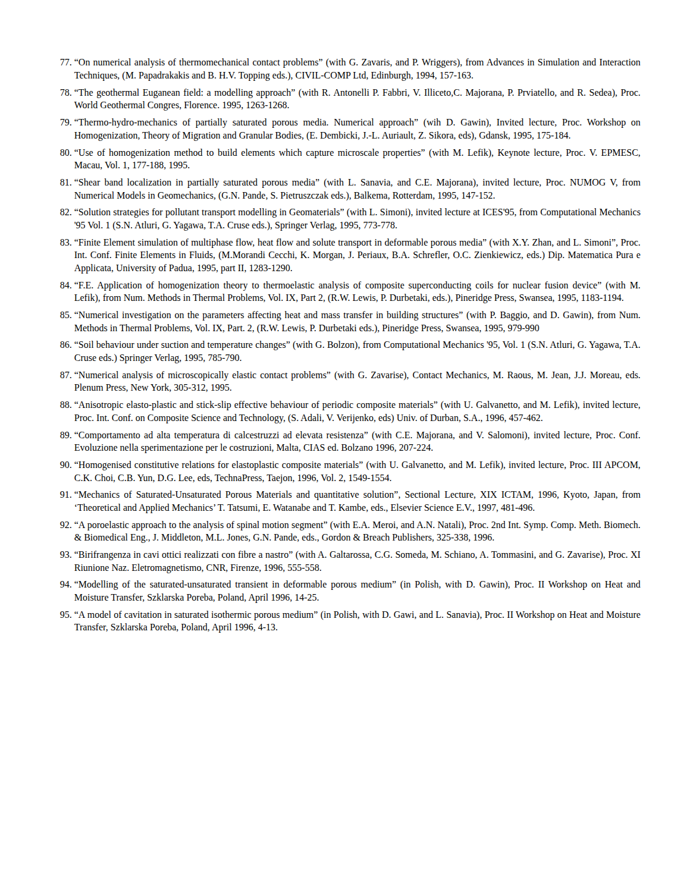“On numerical analysis of thermomechanical contact problems” (with G. Zavaris, and P. Wriggers), from Advances in Simulation and Interaction Techniques, (M. Papadrakakis and B. H.V. Topping eds.), CIVIL-COMP Ltd, Edinburgh, 1994, 157-163.
“The geothermal Euganean field: a modelling approach” (with R. Antonelli P. Fabbri, V. Illiceto,C. Majorana, P. Prviatello, and R. Sedea), Proc. World Geothermal Congres, Florence. 1995, 1263-1268.
“Thermo-hydro-mechanics of partially saturated porous media. Numerical approach” (wih D. Gawin), Invited lecture, Proc. Workshop on Homogenization, Theory of Migration and Granular Bodies, (E. Dembicki, J.-L. Auriault, Z. Sikora, eds), Gdansk, 1995, 175-184.
“Use of homogenization method to build elements which capture microscale properties” (with M. Lefik), Keynote lecture, Proc. V. EPMESC, Macau, Vol. 1, 177-188, 1995.
“Shear band localization in partially saturated porous media” (with L. Sanavia, and C.E. Majorana), invited lecture, Proc. NUMOG V, from Numerical Models in Geomechanics, (G.N. Pande, S. Pietruszczak eds.), Balkema, Rotterdam, 1995, 147-152.
“Solution strategies for pollutant transport modelling in Geomaterials” (with L. Simoni), invited lecture at ICES'95, from Computational Mechanics '95 Vol. 1 (S.N. Atluri, G. Yagawa, T.A. Cruse eds.), Springer Verlag, 1995, 773-778.
“Finite Element simulation of multiphase flow, heat flow and solute transport in deformable porous media” (with X.Y. Zhan, and L. Simoni”, Proc. Int. Conf. Finite Elements in Fluids, (M.Morandi Cecchi, K. Morgan, J. Periaux, B.A. Schrefler, O.C. Zienkiewicz, eds.) Dip. Matematica Pura e Applicata, University of Padua, 1995, part II, 1283-1290.
“F.E. Application of homogenization theory to thermoelastic analysis of composite superconducting coils for nuclear fusion device” (with M. Lefik), from Num. Methods in Thermal Problems, Vol. IX, Part 2, (R.W. Lewis, P. Durbetaki, eds.), Pineridge Press, Swansea, 1995, 1183-1194.
“Numerical investigation on the parameters affecting heat and mass transfer in building structures” (with P. Baggio, and D. Gawin), from Num. Methods in Thermal Problems, Vol. IX, Part. 2, (R.W. Lewis, P. Durbetaki eds.), Pineridge Press, Swansea, 1995, 979-990
“Soil behaviour under suction and temperature changes” (with G. Bolzon), from Computational Mechanics '95, Vol. 1 (S.N. Atluri, G. Yagawa, T.A. Cruse eds.) Springer Verlag, 1995, 785-790.
“Numerical analysis of microscopically elastic contact problems” (with G. Zavarise), Contact Mechanics, M. Raous, M. Jean, J.J. Moreau, eds. Plenum Press, New York, 305-312, 1995.
“Anisotropic elasto-plastic and stick-slip effective behaviour of periodic composite materials” (with U. Galvanetto, and M. Lefik), invited lecture, Proc. Int. Conf. on Composite Science and Technology, (S. Adali, V. Verijenko, eds) Univ. of Durban, S.A., 1996, 457-462.
“Comportamento ad alta temperatura di calcestruzzi ad elevata resistenza” (with C.E. Majorana, and V. Salomoni), invited lecture, Proc. Conf. Evoluzione nella sperimentazione per le costruzioni, Malta, CIAS ed. Bolzano 1996, 207-224.
“Homogenised constitutive relations for elastoplastic composite materials” (with U. Galvanetto, and M. Lefik), invited lecture, Proc. III APCOM, C.K. Choi, C.B. Yun, D.G. Lee, eds, TechnaPress, Taejon, 1996, Vol. 2, 1549-1554.
“Mechanics of Saturated-Unsaturated Porous Materials and quantitative solution”, Sectional Lecture, XIX ICTAM, 1996, Kyoto, Japan, from ‘Theoretical and Applied Mechanics’ T. Tatsumi, E. Watanabe and T. Kambe, eds., Elsevier Science E.V., 1997, 481-496.
“A poroelastic approach to the analysis of spinal motion segment” (with E.A. Meroi, and A.N. Natali), Proc. 2nd Int. Symp. Comp. Meth. Biomech. & Biomedical Eng., J. Middleton, M.L. Jones, G.N. Pande, eds., Gordon & Breach Publishers, 325-338, 1996.
“Birifrangenza in cavi ottici realizzati con fibre a nastro” (with A. Galtarossa, C.G. Someda, M. Schiano, A. Tommasini, and G. Zavarise), Proc. XI Riunione Naz. Eletromagnetismo, CNR, Firenze, 1996, 555-558.
“Modelling of the saturated-unsaturated transient in deformable porous medium” (in Polish, with D. Gawin), Proc. II Workshop on Heat and Moisture Transfer, Szklarska Poreba, Poland, April 1996, 14-25.
“A model of cavitation in saturated isothermic porous medium” (in Polish, with D. Gawi, and L. Sanavia), Proc. II Workshop on Heat and Moisture Transfer, Szklarska Poreba, Poland, April 1996, 4-13.